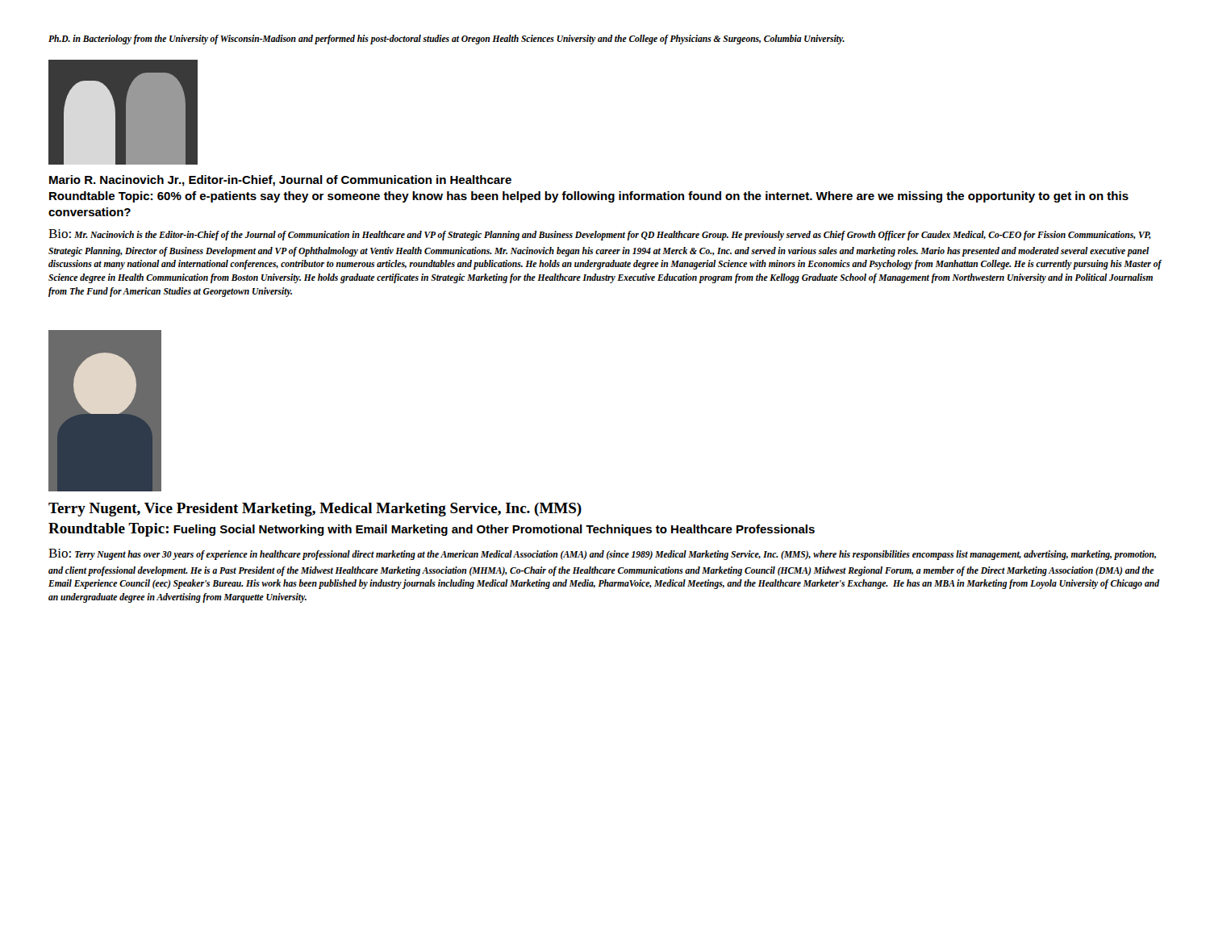Ph.D. in Bacteriology from the University of Wisconsin-Madison and performed his post-doctoral studies at Oregon Health Sciences University and the College of Physicians & Surgeons, Columbia University.
Mario R. Nacinovich Jr., Editor-in-Chief, Journal of Communication in Healthcare
Roundtable Topic: 60% of e-patients say they or someone they know has been helped by following information found on the internet. Where are we missing the opportunity to get in on this conversation?
Bio: Mr. Nacinovich is the Editor-in-Chief of the Journal of Communication in Healthcare and VP of Strategic Planning and Business Development for QD Healthcare Group. He previously served as Chief Growth Officer for Caudex Medical, Co-CEO for Fission Communications, VP, Strategic Planning, Director of Business Development and VP of Ophthalmology at Ventiv Health Communications. Mr. Nacinovich began his career in 1994 at Merck & Co., Inc. and served in various sales and marketing roles. Mario has presented and moderated several executive panel discussions at many national and international conferences, contributor to numerous articles, roundtables and publications. He holds an undergraduate degree in Managerial Science with minors in Economics and Psychology from Manhattan College. He is currently pursuing his Master of Science degree in Health Communication from Boston University. He holds graduate certificates in Strategic Marketing for the Healthcare Industry Executive Education program from the Kellogg Graduate School of Management from Northwestern University and in Political Journalism from The Fund for American Studies at Georgetown University.
Terry Nugent, Vice President Marketing, Medical Marketing Service, Inc. (MMS)
Roundtable Topic: Fueling Social Networking with Email Marketing and Other Promotional Techniques to Healthcare Professionals
Bio: Terry Nugent has over 30 years of experience in healthcare professional direct marketing at the American Medical Association (AMA) and (since 1989) Medical Marketing Service, Inc. (MMS), where his responsibilities encompass list management, advertising, marketing, promotion, and client professional development. He is a Past President of the Midwest Healthcare Marketing Association (MHMA), Co-Chair of the Healthcare Communications and Marketing Council (HCMA) Midwest Regional Forum, a member of the Direct Marketing Association (DMA) and the Email Experience Council (eec) Speaker's Bureau. His work has been published by industry journals including Medical Marketing and Media, PharmaVoice, Medical Meetings, and the Healthcare Marketer's Exchange. He has an MBA in Marketing from Loyola University of Chicago and an undergraduate degree in Advertising from Marquette University.